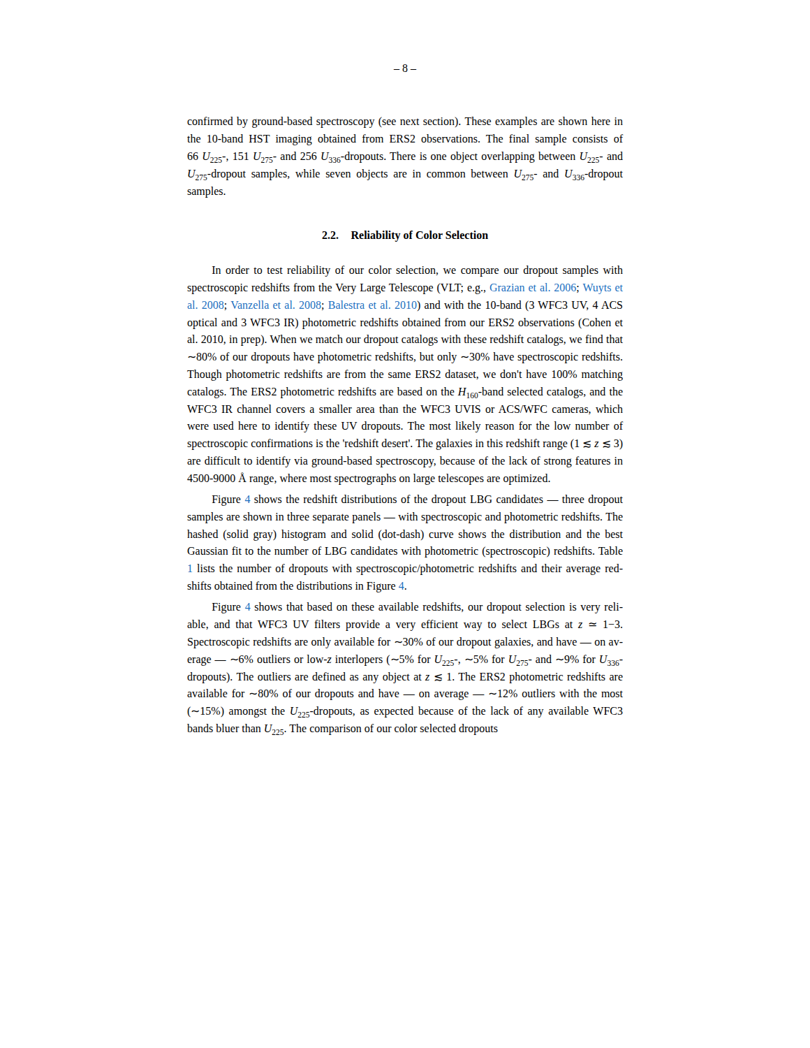– 8 –
confirmed by ground-based spectroscopy (see next section). These examples are shown here in the 10-band HST imaging obtained from ERS2 observations. The final sample consists of 66 U225-, 151 U275- and 256 U336-dropouts. There is one object overlapping between U225- and U275-dropout samples, while seven objects are in common between U275- and U336-dropout samples.
2.2. Reliability of Color Selection
In order to test reliability of our color selection, we compare our dropout samples with spectroscopic redshifts from the Very Large Telescope (VLT; e.g., Grazian et al. 2006; Wuyts et al. 2008; Vanzella et al. 2008; Balestra et al. 2010) and with the 10-band (3 WFC3 UV, 4 ACS optical and 3 WFC3 IR) photometric redshifts obtained from our ERS2 observations (Cohen et al. 2010, in prep). When we match our dropout catalogs with these redshift catalogs, we find that ∼80% of our dropouts have photometric redshifts, but only ∼30% have spectroscopic redshifts. Though photometric redshifts are from the same ERS2 dataset, we don't have 100% matching catalogs. The ERS2 photometric redshifts are based on the H160-band selected catalogs, and the WFC3 IR channel covers a smaller area than the WFC3 UVIS or ACS/WFC cameras, which were used here to identify these UV dropouts. The most likely reason for the low number of spectroscopic confirmations is the 'redshift desert'. The galaxies in this redshift range (1 ≲ z ≲ 3) are difficult to identify via ground-based spectroscopy, because of the lack of strong features in 4500-9000 Å range, where most spectrographs on large telescopes are optimized.
Figure 4 shows the redshift distributions of the dropout LBG candidates — three dropout samples are shown in three separate panels — with spectroscopic and photometric redshifts. The hashed (solid gray) histogram and solid (dot-dash) curve shows the distribution and the best Gaussian fit to the number of LBG candidates with photometric (spectroscopic) redshifts. Table 1 lists the number of dropouts with spectroscopic/photometric redshifts and their average redshifts obtained from the distributions in Figure 4.
Figure 4 shows that based on these available redshifts, our dropout selection is very reliable, and that WFC3 UV filters provide a very efficient way to select LBGs at z ≃ 1−3. Spectroscopic redshifts are only available for ∼30% of our dropout galaxies, and have — on average — ∼6% outliers or low-z interlopers (∼5% for U225-, ∼5% for U275- and ∼9% for U336-dropouts). The outliers are defined as any object at z ≲ 1. The ERS2 photometric redshifts are available for ∼80% of our dropouts and have — on average — ∼12% outliers with the most (∼15%) amongst the U225-dropouts, as expected because of the lack of any available WFC3 bands bluer than U225. The comparison of our color selected dropouts